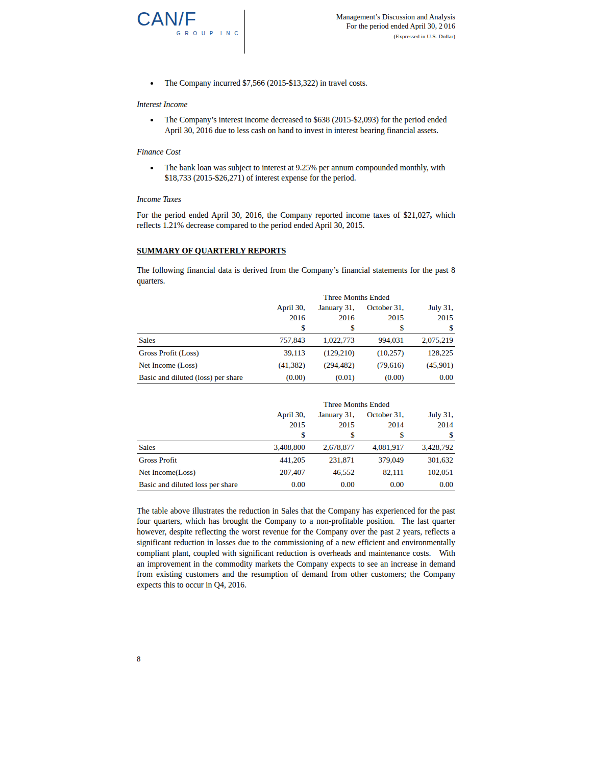CAN/F
G R O U P I N C
Management’s Discussion and Analysis
For the period ended April 30, 2 016
(Expressed in U.S. Dollar)
The Company incurred $7,566 (2015-$13,322) in travel costs.
Interest Income
The Company’s interest income decreased to $638 (2015-$2,093) for the period ended April 30, 2016 due to less cash on hand to invest in interest bearing financial assets.
Finance Cost
The bank loan was subject to interest at 9.25% per annum compounded monthly, with $18,733 (2015-$26,271) of interest expense for the period.
Income Taxes
For the period ended April 30, 2016, the Company reported income taxes of $21,027, which reflects 1.21% decrease compared to the period ended April 30, 2015.
SUMMARY OF QUARTERLY REPORTS
The following financial data is derived from the Company’s financial statements for the past 8 quarters.
| | Three Months Ended |
| | April 30, 2016 | January 31, 2016 | October 31, 2015 | July 31, 2015 |
| | $ | $ | $ | $ |
| Sales | 757,843 | 1,022,773 | 994,031 | 2,075,219 |
| Gross Profit (Loss) | 39,113 | (129,210) | (10,257) | 128,225 |
| Net Income (Loss) | (41,382) | (294,482) | (79,616) | (45,901) |
| Basic and diluted (loss) per share | (0.00) | (0.01) | (0.00) | 0.00 |
| | Three Months Ended |
| | April 30, 2015 | January 31, 2015 | October 31, 2014 | July 31, 2014 |
| | $ | $ | $ | $ |
| Sales | 3,408,800 | 2,678,877 | 4,081,917 | 3,428,792 |
| Gross Profit | 441,205 | 231,871 | 379,049 | 301,632 |
| Net Income(Loss) | 207,407 | 46,552 | 82,111 | 102,051 |
| Basic and diluted loss per share | 0.00 | 0.00 | 0.00 | 0.00 |
The table above illustrates the reduction in Sales that the Company has experienced for the past four quarters, which has brought the Company to a non-profitable position. The last quarter however, despite reflecting the worst revenue for the Company over the past 2 years, reflects a significant reduction in losses due to the commissioning of a new efficient and environmentally compliant plant, coupled with significant reduction is overheads and maintenance costs. With an improvement in the commodity markets the Company expects to see an increase in demand from existing customers and the resumption of demand from other customers; the Company expects this to occur in Q4, 2016.
8